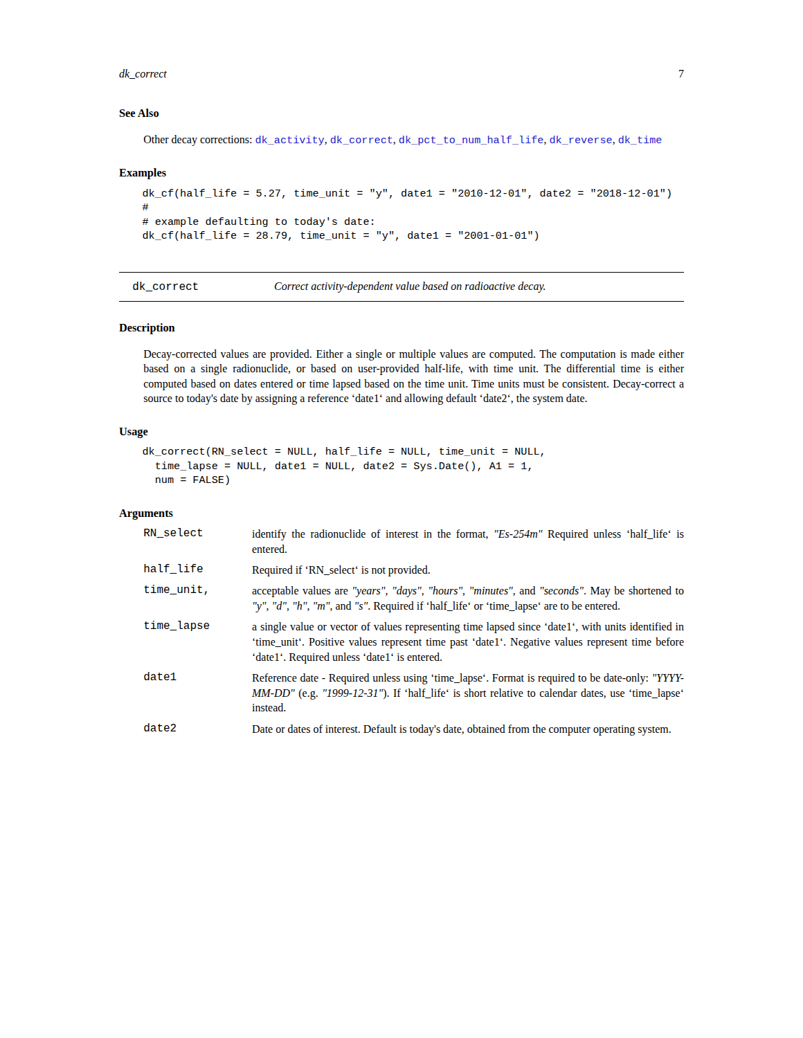dk_correct 7
See Also
Other decay corrections: dk_activity, dk_correct, dk_pct_to_num_half_life, dk_reverse, dk_time
Examples
dk_cf(half_life = 5.27, time_unit = "y", date1 = "2010-12-01", date2 = "2018-12-01")
#
# example defaulting to today's date:
dk_cf(half_life = 28.79, time_unit = "y", date1 = "2001-01-01")
dk_correct Correct activity-dependent value based on radioactive decay.
Description
Decay-corrected values are provided. Either a single or multiple values are computed. The computation is made either based on a single radionuclide, or based on user-provided half-life, with time unit. The differential time is either computed based on dates entered or time lapsed based on the time unit. Time units must be consistent. Decay-correct a source to today's date by assigning a reference ‘date1‘ and allowing default ‘date2‘, the system date.
Usage
dk_correct(RN_select = NULL, half_life = NULL, time_unit = NULL,
  time_lapse = NULL, date1 = NULL, date2 = Sys.Date(), A1 = 1,
  num = FALSE)
Arguments
RN_select
identify the radionuclide of interest in the format, "Es-254m" Required unless ‘half_life‘ is entered.
half_life
Required if ‘RN_select‘ is not provided.
time_unit,
acceptable values are "years", "days", "hours", "minutes", and "seconds". May be shortened to "y", "d", "h", "m", and "s". Required if ‘half_life‘ or ‘time_lapse‘ are to be entered.
time_lapse
a single value or vector of values representing time lapsed since ‘date1‘, with units identified in ‘time_unit‘. Positive values represent time past ‘date1‘. Negative values represent time before ‘date1‘. Required unless ‘date1‘ is entered.
date1
Reference date - Required unless using ‘time_lapse‘. Format is required to be date-only: "YYYY-MM-DD" (e.g. "1999-12-31"). If ‘half_life‘ is short relative to calendar dates, use ‘time_lapse‘ instead.
date2
Date or dates of interest. Default is today's date, obtained from the computer operating system.